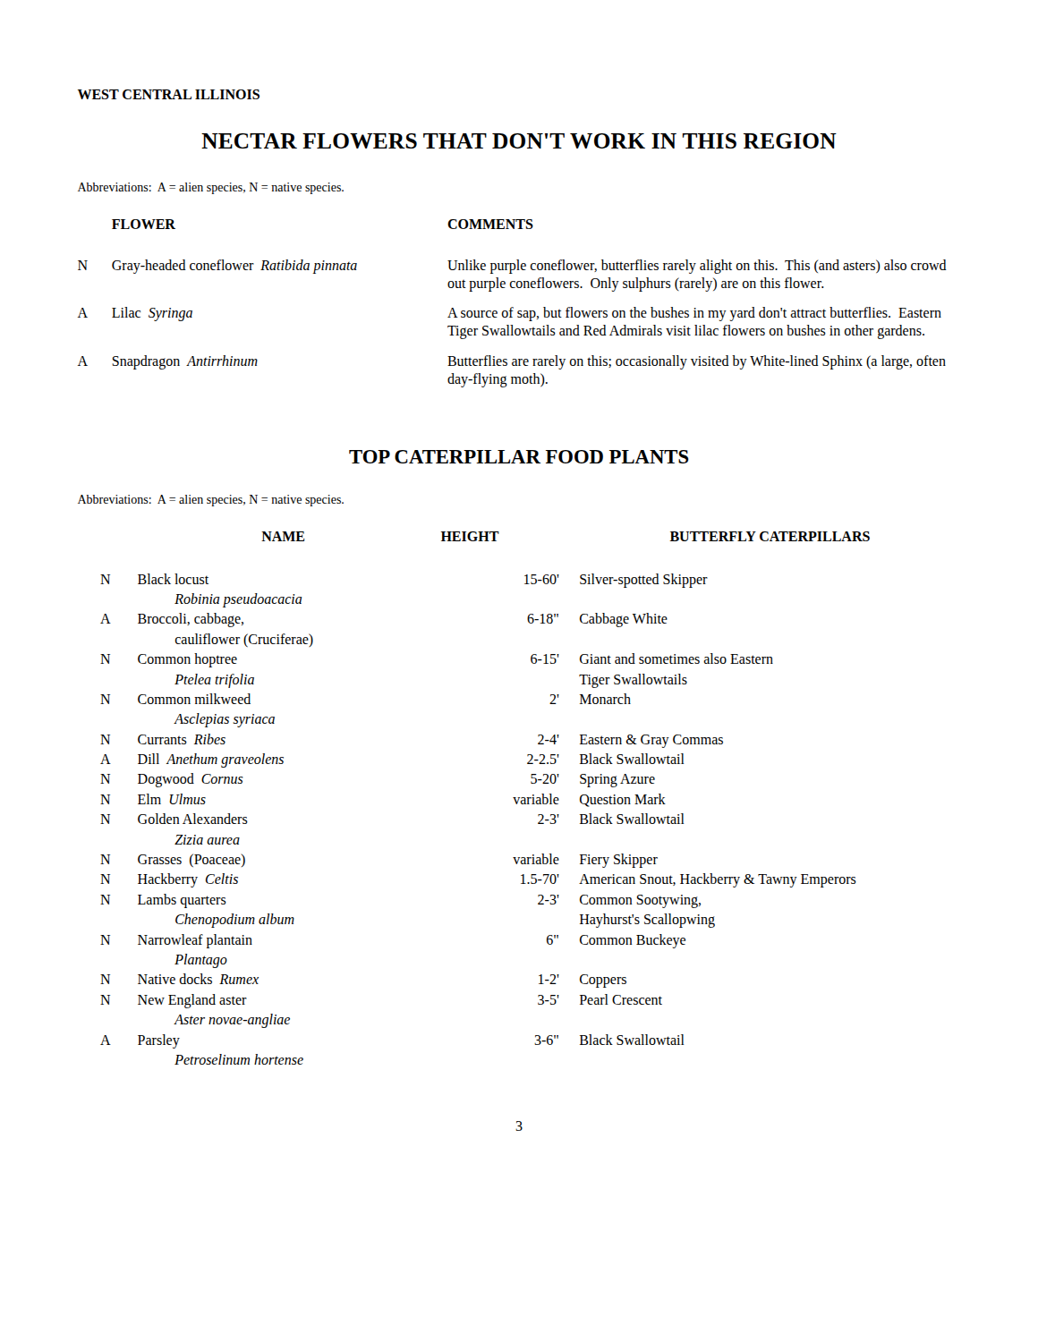WEST CENTRAL ILLINOIS
NECTAR FLOWERS THAT DON'T WORK IN THIS REGION
Abbreviations: A = alien species, N = native species.
| | FLOWER | COMMENTS |
| --- | --- | --- |
| N | Gray-headed coneflower Ratibida pinnata | Unlike purple coneflower, butterflies rarely alight on this. This (and asters) also crowd out purple coneflowers. Only sulphurs (rarely) are on this flower. |
| A | Lilac Syringa | A source of sap, but flowers on the bushes in my yard don't attract butterflies. Eastern Tiger Swallowtails and Red Admirals visit lilac flowers on bushes in other gardens. |
| A | Snapdragon Antirrhinum | Butterflies are rarely on this; occasionally visited by White-lined Sphinx (a large, often day-flying moth). |
TOP CATERPILLAR FOOD PLANTS
Abbreviations: A = alien species, N = native species.
| | NAME | HEIGHT | BUTTERFLY CATERPILLARS |
| --- | --- | --- | --- |
| N | Black locust | 15-60' | Silver-spotted Skipper |
| | Robinia pseudoacacia | | |
| A | Broccoli, cabbage, | 6-18" | Cabbage White |
| | cauliflower (Cruciferae) | | |
| N | Common hoptree | 6-15' | Giant and sometimes also Eastern |
| | Ptelea trifolia | | Tiger Swallowtails |
| N | Common milkweed | 2' | Monarch |
| | Asclepias syriaca | | |
| N | Currants Ribes | 2-4' | Eastern & Gray Commas |
| A | Dill Anethum graveolens | 2-2.5' | Black Swallowtail |
| N | Dogwood Cornus | 5-20' | Spring Azure |
| N | Elm Ulmus | variable | Question Mark |
| N | Golden Alexanders | 2-3' | Black Swallowtail |
| | Zizia aurea | | |
| N | Grasses (Poaceae) | variable | Fiery Skipper |
| N | Hackberry Celtis | 1.5-70' | American Snout, Hackberry & Tawny Emperors |
| N | Lambs quarters | 2-3' | Common Sootywing, |
| | Chenopodium album | | Hayhurst's Scallopwing |
| N | Narrowleaf plantain | 6" | Common Buckeye |
| | Plantago | | |
| N | Native docks Rumex | 1-2' | Coppers |
| N | New England aster | 3-5' | Pearl Crescent |
| | Aster novae-angliae | | |
| A | Parsley | 3-6" | Black Swallowtail |
| | Petroselinum hortense | | |
3